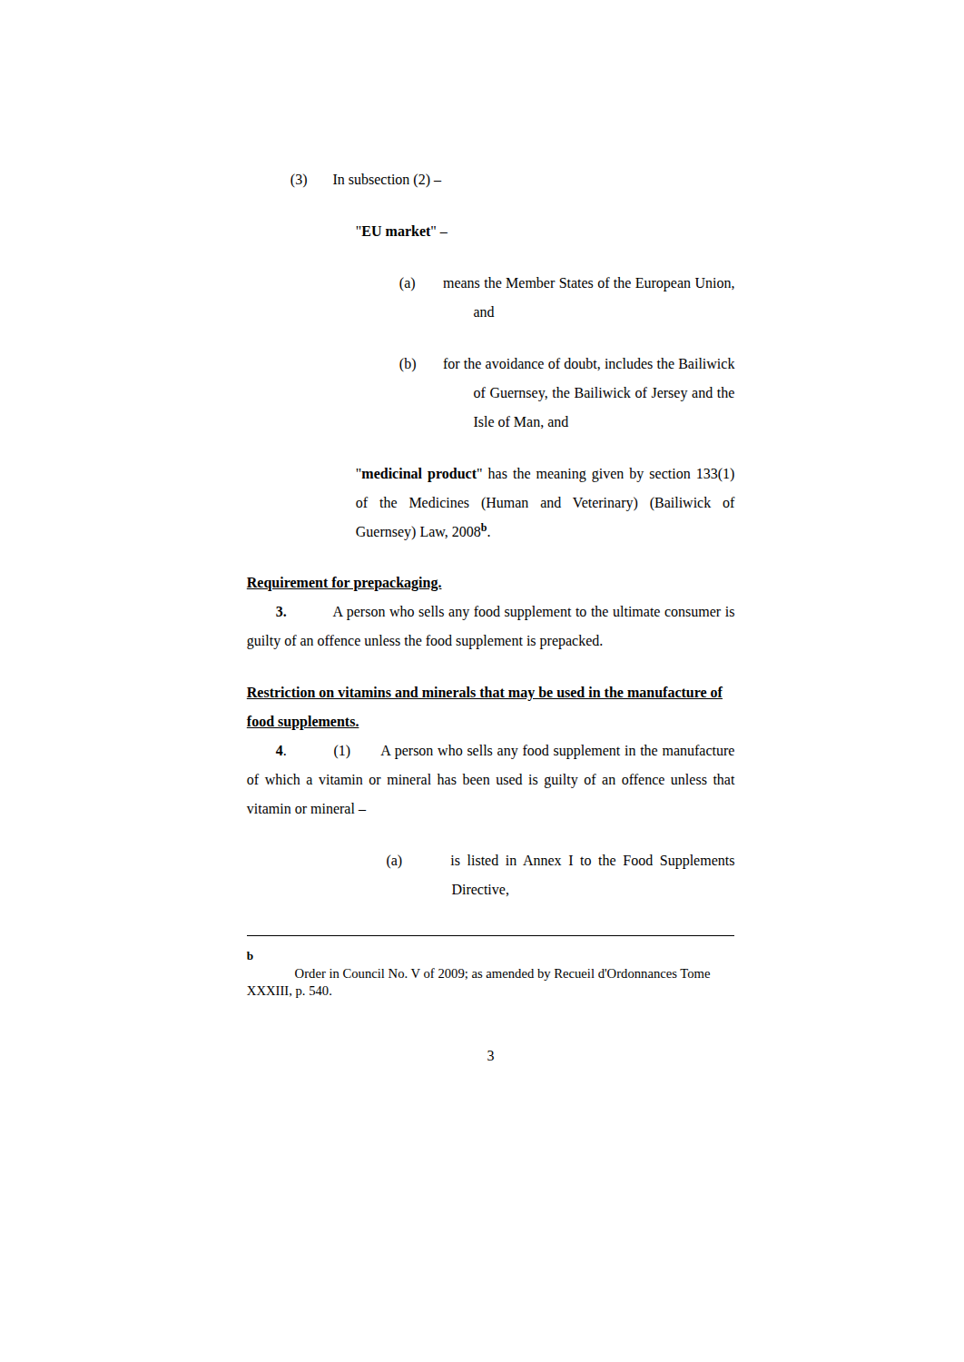(3) In subsection (2) –
"EU market" –
(a) means the Member States of the European Union, and
(b) for the avoidance of doubt, includes the Bailiwick of Guernsey, the Bailiwick of Jersey and the Isle of Man, and
"medicinal product" has the meaning given by section 133(1) of the Medicines (Human and Veterinary) (Bailiwick of Guernsey) Law, 2008b.
Requirement for prepackaging.
3. A person who sells any food supplement to the ultimate consumer is guilty of an offence unless the food supplement is prepacked.
Restriction on vitamins and minerals that may be used in the manufacture of food supplements.
4. (1) A person who sells any food supplement in the manufacture of which a vitamin or mineral has been used is guilty of an offence unless that vitamin or mineral –
(a) is listed in Annex I to the Food Supplements Directive,
bOrder in Council No. V of 2009; as amended by Recueil d'Ordonnances Tome XXXIII, p. 540.
3